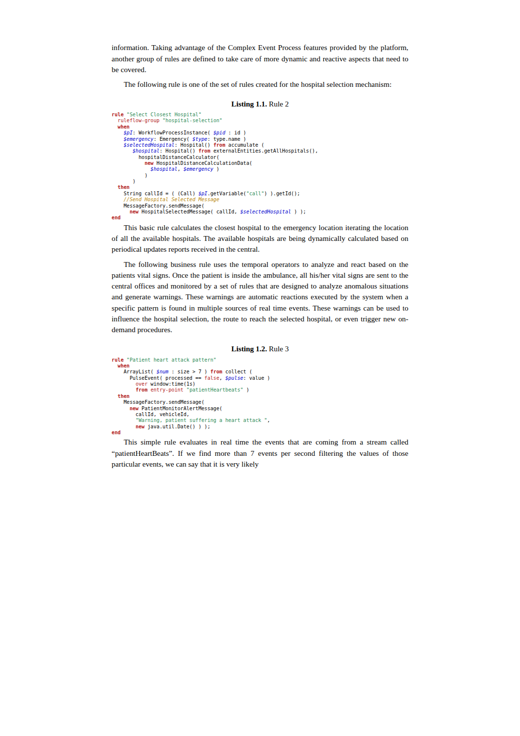information. Taking advantage of the Complex Event Process features provided by the platform, another group of rules are defined to take care of more dynamic and reactive aspects that need to be covered.
The following rule is one of the set of rules created for the hospital selection mechanism:
Listing 1.1. Rule 2
rule "Select Closest Hospital"
  ruleflow-group "hospital-selection"
  when
    $pI: WorkflowProcessInstance( $pid : id )
    $emergency: Emergency( $type: type.name )
    $selectedHospital: Hospital() from accumulate (
       $hospital: Hospital() from externalEntities.getAllHospitals(),
         hospitalDistanceCalculator(
           new HospitalDistanceCalculationData(
             $hospital, $emergency )
           )
       )
  then
    String callId = ( (Call) $pI.getVariable("call") ).getId();
    //Send Hospital Selected Message
    MessageFactory.sendMessage(
      new HospitalSelectedMessage( callId, $selectedHospital ) );
end
This basic rule calculates the closest hospital to the emergency location iterating the location of all the available hospitals. The available hospitals are being dynamically calculated based on periodical updates reports received in the central.
The following business rule uses the temporal operators to analyze and react based on the patients vital signs. Once the patient is inside the ambulance, all his/her vital signs are sent to the central offices and monitored by a set of rules that are designed to analyze anomalous situations and generate warnings. These warnings are automatic reactions executed by the system when a specific pattern is found in multiple sources of real time events. These warnings can be used to influence the hospital selection, the route to reach the selected hospital, or even trigger new on-demand procedures.
Listing 1.2. Rule 3
rule "Patient heart attack pattern"
  when
    ArrayList( $num : size > 7 ) from collect (
      PulseEvent( processed == false, $pulse: value )
        over window:time(1s)
        from entry-point "patientHeartbeats" )
  then
    MessageFactory.sendMessage(
      new PatientMonitorAlertMessage(
        callId, vehicleId,
        "Warning, patient suffering a heart attack ",
        new java.util.Date() ) );
end
This simple rule evaluates in real time the events that are coming from a stream called “patientHeartBeats”. If we find more than 7 events per second filtering the values of those particular events, we can say that it is very likely